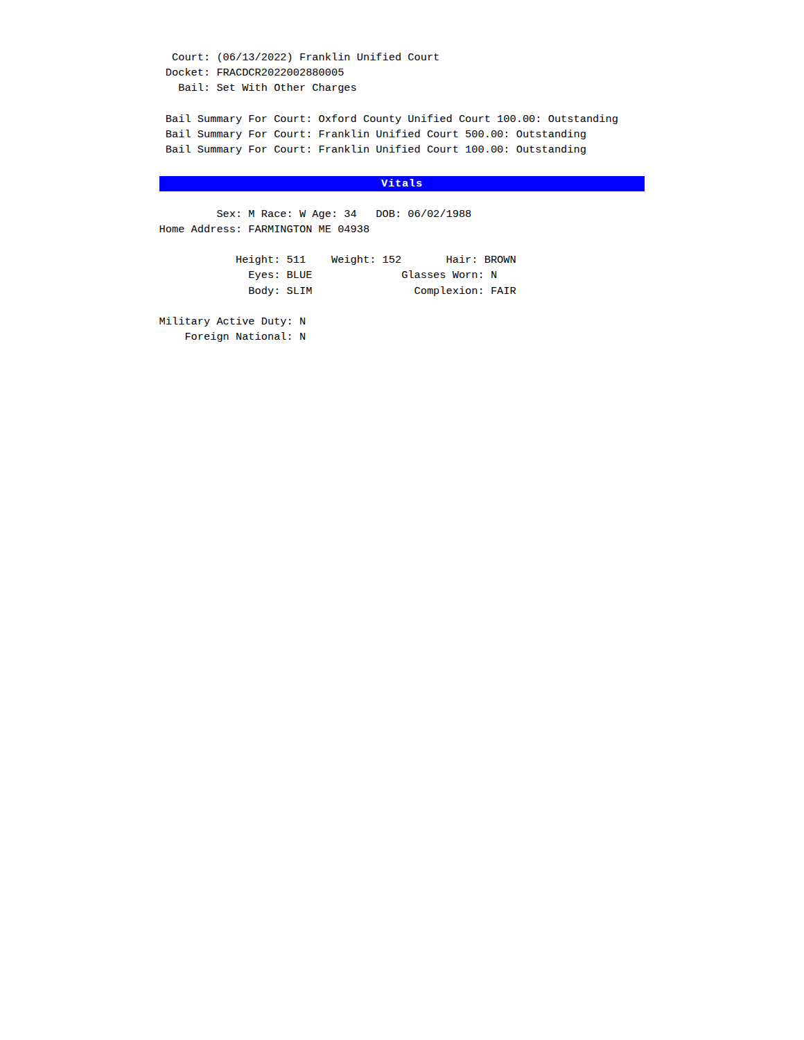Court: (06/13/2022) Franklin Unified Court
 Docket: FRACDCR2022002880005
   Bail: Set With Other Charges

 Bail Summary For Court: Oxford County Unified Court 100.00: Outstanding
 Bail Summary For Court: Franklin Unified Court 500.00: Outstanding
 Bail Summary For Court: Franklin Unified Court 100.00: Outstanding
Vitals
         Sex: M Race: W Age: 34   DOB: 06/02/1988
Home Address: FARMINGTON ME 04938

            Height: 511    Weight: 152       Hair: BROWN
              Eyes: BLUE              Glasses Worn: N
              Body: SLIM                Complexion: FAIR

Military Active Duty: N
    Foreign National: N